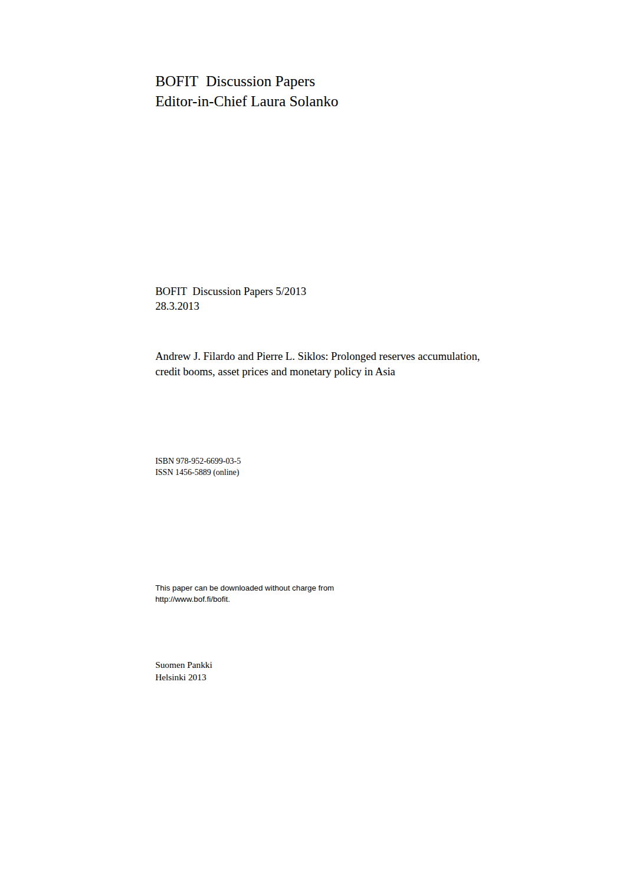BOFIT Discussion Papers
Editor-in-Chief Laura Solanko
BOFIT Discussion Papers 5/2013
28.3.2013
Andrew J. Filardo and Pierre L. Siklos: Prolonged reserves accumulation, credit booms, asset prices and monetary policy in Asia
ISBN 978-952-6699-03-5
ISSN 1456-5889 (online)
This paper can be downloaded without charge from
http://www.bof.fi/bofit.
Suomen Pankki
Helsinki 2013